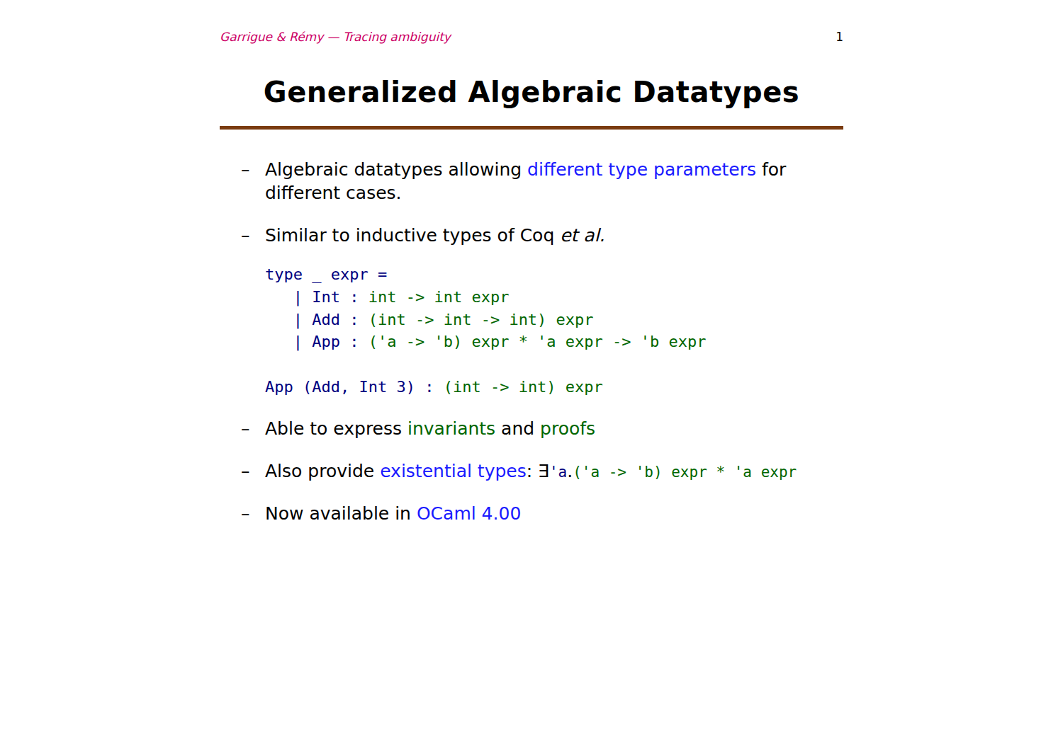Garrigue & Rémy — Tracing ambiguity 1
Generalized Algebraic Datatypes
Algebraic datatypes allowing different type parameters for different cases.
Similar to inductive types of Coq et al.
type _ expr = | Int : int -> int expr | Add : (int -> int -> int) expr | App : ('a -> 'b) expr * 'a expr -> 'b expr App (Add, Int 3) : (int -> int) expr
Able to express invariants and proofs
Also provide existential types: ∃'a.('a -> 'b) expr * 'a expr
Now available in OCaml 4.00